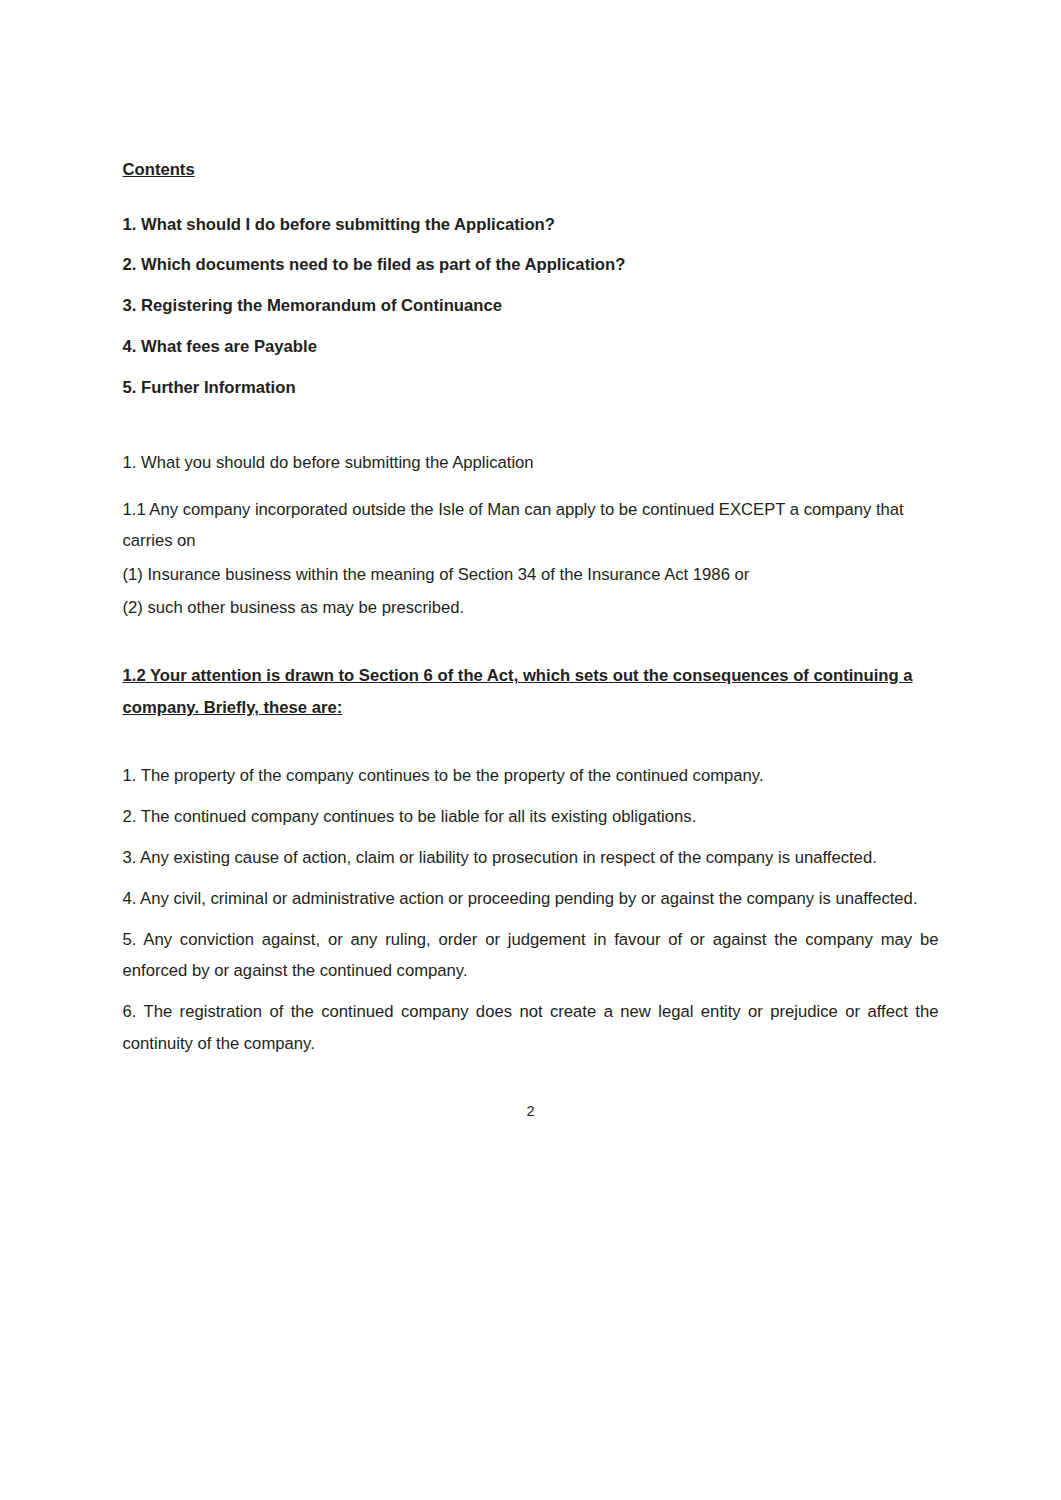Contents
What should I do before submitting the Application?
Which documents need to be filed as part of the Application?
Registering the Memorandum of Continuance
What fees are Payable
Further Information
1. What you should do before submitting the Application
1.1 Any company incorporated outside the Isle of Man can apply to be continued EXCEPT a company that carries on
(1) Insurance business within the meaning of Section 34 of the Insurance Act 1986 or
(2) such other business as may be prescribed.
1.2 Your attention is drawn to Section 6 of the Act, which sets out the consequences of continuing a company. Briefly, these are:
The property of the company continues to be the property of the continued company.
The continued company continues to be liable for all its existing obligations.
Any existing cause of action, claim or liability to prosecution in respect of the company is unaffected.
Any civil, criminal or administrative action or proceeding pending by or against the company is unaffected.
Any conviction against, or any ruling, order or judgement in favour of or against the company may be enforced by or against the continued company.
The registration of the continued company does not create a new legal entity or prejudice or affect the continuity of the company.
2